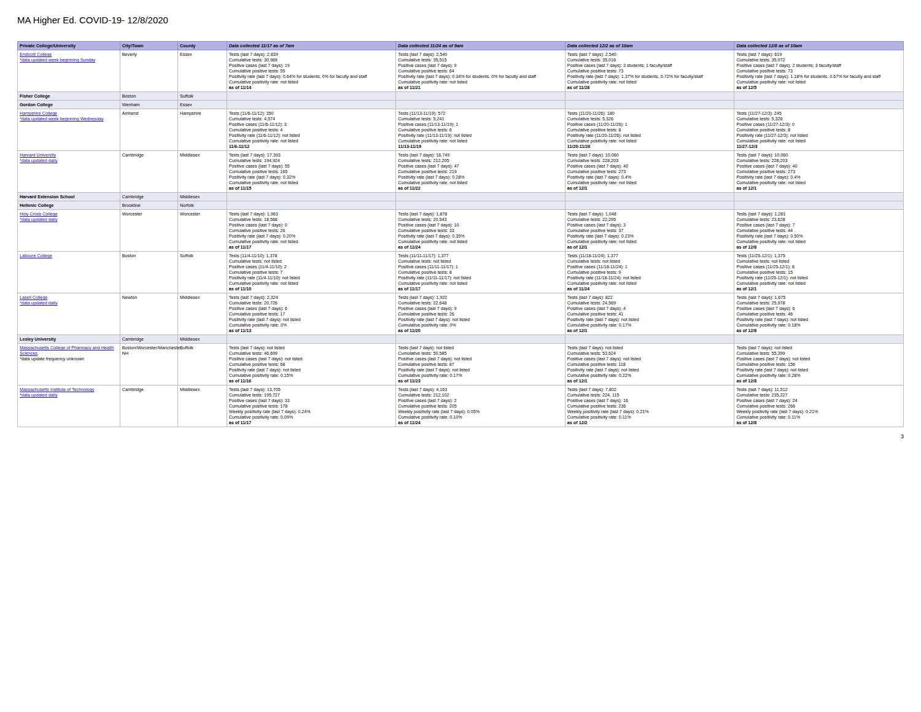MA Higher Ed. COVID-19- 12/8/2020
| Private College/University | City/Town | County | Data collected 11/17 as of 7am | Data collected 11/24 as of 9am | Data collected 12/2 as of 10am | Data collected 12/8 as of 10am |
| --- | --- | --- | --- | --- | --- | --- |
| Endicott College *data updated week beginning Sunday | Beverly | Essex | Tests (last 7 days): 2,839 Cumulative tests: 30,969 Positive cases (last 7 days): 19 Cumulative positive tests: 55 Positivity rate (last 7 days): 0.64% for students, 0% for faculty and staff Cumulative positivity rate: not listed as of 11/14 | Tests (last 7 days): 2,540 Cumulative tests: 35,515 Positive cases (last 7 days): 9 Cumulative positive tests: 64 Positivity rate (last 7 days): 0.34% for students, 0% for faculty and staff Cumulative positivity rate: not listed as of 11/21 | Tests (last 7 days): 2,540 Cumulative tests: 35,016 Positive cases (last 7 days): 3 students; 1 faculty/staff Cumulative positive tests: 73 Positivity rate (last 7 days): 1.37% for students, 0.72% for faculty/staff Cumulative positivity rate: not listed as of 11/28 | Tests (last 7 days): 619 Cumulative tests: 35,072 Positive cases (last 7 days): 2 students; 3 faculty/staff Cumulative positive tests: 73 Positivity rate (last 7 days): 1.18% for students, 0.67% for faculty and staff Cumulative positivity rate: not listed as of 12/5 |
| Fisher College | Boston | Suffolk | | | | |
| Gordon College | Wenham | Essex | | | | |
| Hampshire College *data updated week beginning Wednesday | Amherst | Hampshire | Tests (11/6-11/12): 350 Cumulative tests: 4,574 Positive cases (11/6-11/12): 3 Cumulative positive tests: 4 Positivity rate (11/6-11/12): not listed Cumulative positivity rate: not listed 11/6-11/12 | Tests (11/13-11/19): 572 Cumulative tests: 5,241 Positive cases (11/13-11/19): 1 Cumulative positive tests: 6 Positivity rate (11/13-11/19): not listed Cumulative positivity rate: not listed 11/13-11/19 | Tests (11/20-11/26): 180 Cumulative tests: 5,326 Positive cases (11/20-11/26): 1 Cumulative positive tests: 8 Positivity rate (11/20-11/26): not listed Cumulative positivity rate: not listed 11/20-11/26 | Tests (11/27-12/3): 245 Cumulative tests: 5,326 Positive cases (11/27-12/3): 0 Cumulative positive tests: 8 Positivity rate (11/27-12/3): not listed Cumulative positivity rate: not listed 11/27-12/3 |
| Harvard University *data updated daily | Cambridge | Middlesex | Tests (last 7 days): 17,393 Cumulative tests: 194,924 Positive cases (last 7 days): 55 Cumulative positive tests: 165 Positivity rate (last 7 days): 0.32% Cumulative positivity rate: not listed as of 11/15 | Tests (last 7 days): 16,749 Cumulative tests: 212,205 Positive cases (last 7 days): 47 Cumulative positive tests: 219 Positivity rate (last 7 days): 0.28% Cumulative positivity rate: not listed as of 11/22 | Tests (last 7 days): 10,060 Cumulative tests: 228,203 Positive cases (last 7 days): 40 Cumulative positive tests: 273 Positivity rate (last 7 days): 0.4% Cumulative positivity rate: not listed as of 12/1 | Tests (last 7 days): 10,060 Cumulative tests: 228,203 Positive cases (last 7 days): 40 Cumulative positive tests: 273 Positivity rate (last 7 days): 0.4% Cumulative positivity rate: not listed as of 12/1 |
| Harvard Extension School | Cambridge | Middlesex | | | | |
| Hellenic College | Brookline | Norfolk | | | | |
| Holy Cross College *data updated daily | Worcester | Worcester | Tests (last 7 days): 1,963 Cumulative tests: 18,568 Positive cases (last 7 days): 0 Cumulative positive tests: 26 Positivity rate (last 7 days): 0.20% Cumulative positivity rate: not listed as of 11/17 | Tests (last 7 days): 1,878 Cumulative tests: 20,543 Positive cases (last 7 days): 10 Cumulative positive tests: 33 Positivity rate (last 7 days): 0.35% Cumulative positivity rate: not listed as of 11/24 | Tests (last 7 days): 1,048 Cumulative tests: 22,295 Positive cases (last 7 days): 3 Cumulative positive tests: 37 Positivity rate (last 7 days): 0.23% Cumulative positivity rate: not listed as of 12/1 | Tests (last 7 days): 1,281 Cumulative tests: 23,628 Positive cases (last 7 days): 7 Cumulative positive tests: 44 Positivity rate (last 7 days): 0.50% Cumulative positivity rate: not listed as of 12/8 |
| Laboure College | Boston | Suffolk | Tests (11/4-11/10): 1,378 Cumulative tests: not listed Positive cases (11/4-11/10): 2 Cumulative positive tests: 7 Positivity rate (11/4-11/10): not listed Cumulative positivity rate: not listed as of 11/10 | Tests (11/11-11/17): 1,377 Cumulative tests: not listed Positive cases (11/11-11/17): 1 Cumulative positive tests: 8 Positivity rate (11/11-11/17): not listed Cumulative positivity rate: not listed as of 11/17 | Tests (11/18-11/24): 1,377 Cumulative tests: not listed Positive cases (11/18-11/24): 1 Cumulative positive tests: 9 Positivity rate (11/18-11/24): not listed Cumulative positivity rate: not listed as of 11/24 | Tests (11/25-12/1): 1,375 Cumulative tests: not listed Positive cases (11/25-12/1): 6 Cumulative positive tests: 15 Positivity rate (11/25-12/1): not listed Cumulative positivity rate: not listed as of 12/1 |
| Lasell College *data updated daily | Newton | Middlesex | Tests (last 7 days): 2,324 Cumulative tests: 20,726 Positive cases (last 7 days): 6 Cumulative positive tests: 17 Positivity rate (last 7 days): not listed Cumulative positivity rate: 0% as of 11/13 | Tests (last 7 days): 1,922 Cumulative tests: 22,648 Positive cases (last 7 days): 9 Cumulative positive tests: 26 Positivity rate (last 7 days): not listed Cumulative positivity rate: 0% as of 11/20 | Tests (last 7 days): 822 Cumulative tests: 24,569 Positive cases (last 7 days): 4 Cumulative positive tests: 41 Positivity rate (last 7 days): not listed Cumulative positivity rate: 0.17% as of 12/1 | Tests (last 7 days): 1,675 Cumulative tests: 25,978 Positive cases (last 7 days): 6 Cumulative positive tests: 46 Positivity rate (last 7 days): not listed Cumulative positivity rate: 0.18% as of 12/8 |
| Lesley University | Cambridge | Middlesex | | | | |
| Massachusetts College of Pharmacy and Health Sciences *data update frequency unknown | Boston/Worcester/Manchester, NH | Suffolk | Tests (last 7 days): not listed Cumulative tests: 46,699 Positive cases (last 7 days): not listed Cumulative positive tests: 68 Positivity rate (last 7 days): not listed Cumulative positivity rate: 0.15% as of 11/16 | Tests (last 7 days): not listed Cumulative tests: 50,585 Positive cases (last 7 days): not listed Cumulative positive tests: 87 Positivity rate (last 7 days): not listed Cumulative positivity rate: 0.17% as of 11/23 | Tests (last 7 days): not listed Cumulative tests: 53,624 Positive cases (last 7 days): not listed Cumulative positive tests: 118 Positivity rate (last 7 days): not listed Cumulative positivity rate: 0.22% as of 12/1 | Tests (last 7 days): not listed Cumulative tests: 55,399 Positive cases (last 7 days): not listed Cumulative positive tests: 156 Positivity rate (last 7 days): not listed Cumulative positivity rate: 0.28% as of 12/8 |
| Massachusetts Institute of Technology *data updated daily | Cambridge | Middlesex | Tests (last 7 days): 13,705 Cumulative tests: 195,727 Positive cases (last 7 days): 33 Cumulative positive tests: 178 Weekly positivity rate (last 7 days): 0.24% Cumulative positivity rate: 0.09% as of 11/17 | Tests (last 7 days): 4,163 Cumulative tests: 212,102 Positive cases (last 7 days): 2 Cumulative positive tests: 205 Weekly positivity rate (last 7 days): 0.05% Cumulative positivity rate: 0.10% as of 11/24 | Tests (last 7 days): 7,802 Cumulative tests: 224, 115 Positive cases (last 7 days): 16 Cumulative positive tests: 236 Weekly positivity rate (last 7 days): 0.21% Cumulative positivity rate: 0.11% as of 12/2 | Tests (last 7 days): 11,512 Cumulative tests: 235,227 Positive cases (last 7 days): 24 Cumulative positive tests: 266 Weekly positivity rate (last 7 days): 0.21% Cumulative positivity rate: 0.11% as of 12/8 |
3